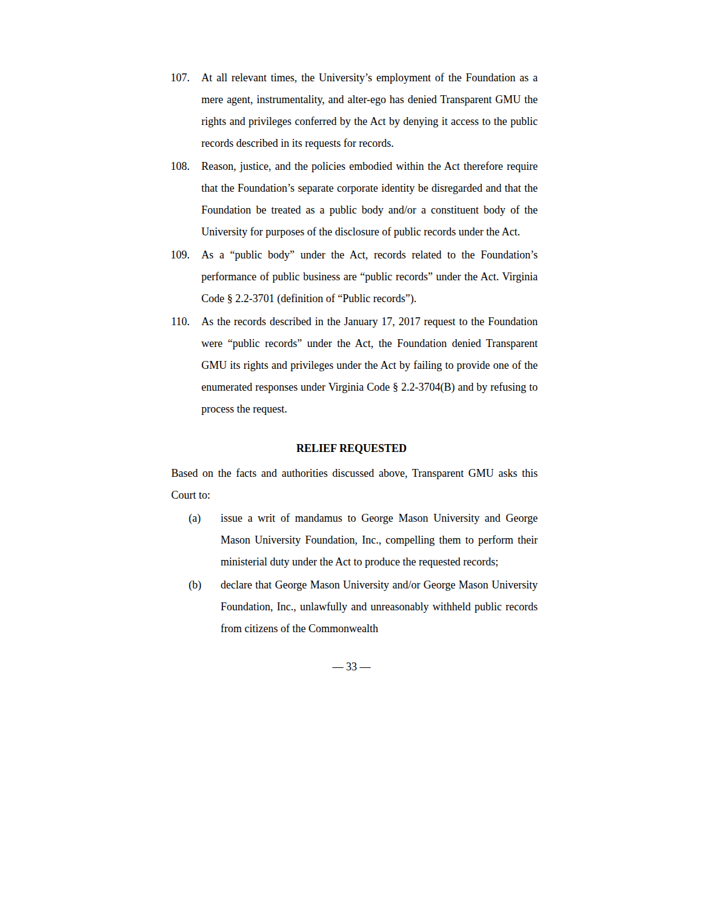107. At all relevant times, the University’s employment of the Foundation as a mere agent, instrumentality, and alter-ego has denied Transparent GMU the rights and privileges conferred by the Act by denying it access to the public records described in its requests for records.
108. Reason, justice, and the policies embodied within the Act therefore require that the Foundation’s separate corporate identity be disregarded and that the Foundation be treated as a public body and/or a constituent body of the University for purposes of the disclosure of public records under the Act.
109. As a “public body” under the Act, records related to the Foundation’s performance of public business are “public records” under the Act. Virginia Code § 2.2-3701 (definition of “Public records”).
110. As the records described in the January 17, 2017 request to the Foundation were “public records” under the Act, the Foundation denied Transparent GMU its rights and privileges under the Act by failing to provide one of the enumerated responses under Virginia Code § 2.2-3704(B) and by refusing to process the request.
RELIEF REQUESTED
Based on the facts and authorities discussed above, Transparent GMU asks this Court to:
(a) issue a writ of mandamus to George Mason University and George Mason University Foundation, Inc., compelling them to perform their ministerial duty under the Act to produce the requested records;
(b) declare that George Mason University and/or George Mason University Foundation, Inc., unlawfully and unreasonably withheld public records from citizens of the Commonwealth
— 33 —